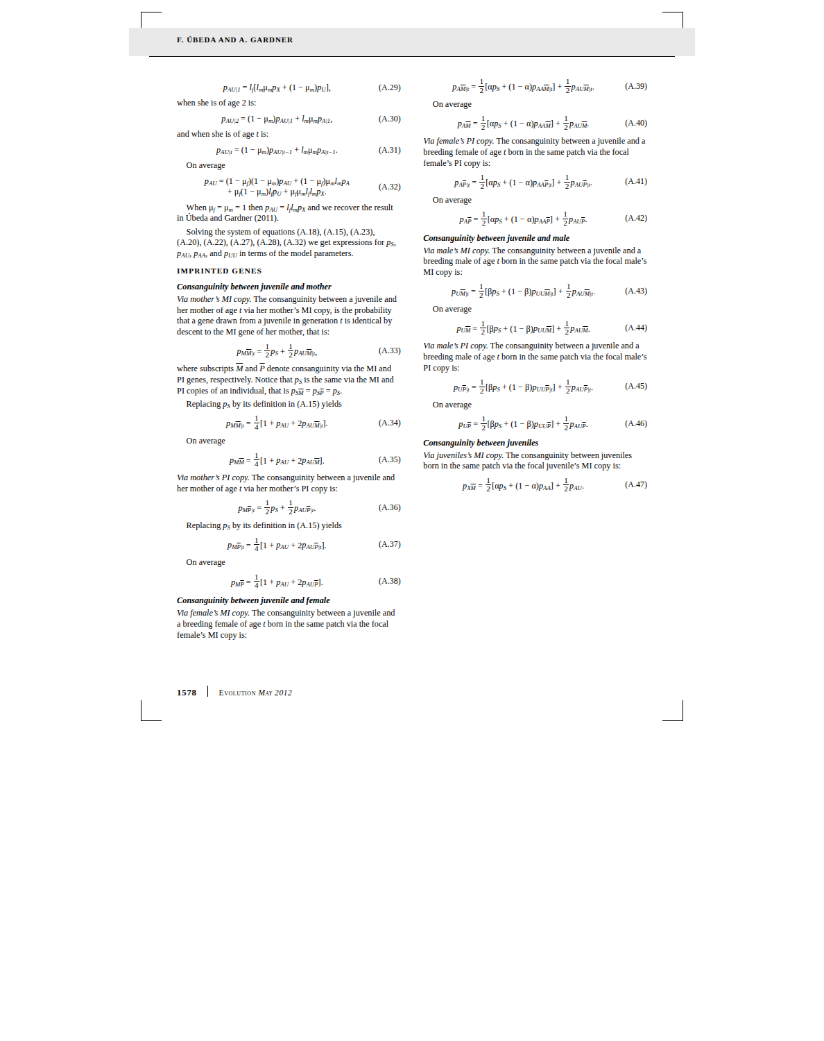F. Úbeda and A. Gardner
pAU|1 = lf[lmμmpX + (1 − μm)pU],
(A.29)
when she is of age 2 is:
pAU|2 = (1 − μm)pAU|1 + lmμmpA|1,
(A.30)
and when she is of age t is:
pAU|t = (1 − μm)pAU|t−1 + lmμmpA|t−1.
(A.31)
On average
pAU = (1 − μf)(1 − μm)pAU + (1 − μf)μmlm pA
+ μf(1 − μm)lf pU + μfμmlf lm pX.
(A.32)
When μf = μm = 1 then pAU = lf lm pX and we recover the result in Úbeda and Gardner (2011).
Solving the system of equations (A.18), (A.15), (A.23), (A.20), (A.22), (A.27), (A.28), (A.32) we get expressions for pS, pAU, pAA, and pUU in terms of the model parameters.
Imprinted Genes
Consanguinity between juvenile and mother
Via mother’s MI copy. The consanguinity between a juvenile and her mother of age t via her mother’s MI copy, is the probability that a gene drawn from a juvenile in generation t is identical by descent to the MI gene of her mother, that is:
pMM|t = 12 pS + 12 pAUM|t,
(A.33)
where subscripts M and P denote consanguinity via the MI and PI genes, respectively. Notice that pS is the same via the MI and PI copies of an individual, that is pSM = pSP = pS.
Replacing pS by its definition in (A.15) yields
pMM|t = 14[1 + pAU + 2pAUM|t].
(A.34)
On average
pMM = 14[1 + pAU + 2pAUM].
(A.35)
Via mother’s PI copy. The consanguinity between a juvenile and her mother of age t via her mother’s PI copy is:
pMP|t = 12 pS + 12 pAUP|t.
(A.36)
Replacing pS by its definition in (A.15) yields
pMP|t = 14[1 + pAU + 2pAUP|t].
(A.37)
On average
pMP = 14[1 + pAU + 2pAUP].
(A.38)
Consanguinity between juvenile and female
Via female’s MI copy. The consanguinity between a juvenile and a breeding female of age t born in the same patch via the focal female’s MI copy is:
pAM|t = 12[αpS + (1 − α)pAAM|t] + 12 pAUM|t.
(A.39)
On average
pAM = 12[αpS + (1 − α)pAAM] + 12 pAUM.
(A.40)
Via female’s PI copy. The consanguinity between a juvenile and a breeding female of age t born in the same patch via the focal female’s PI copy is:
pAP|t = 12[αpS + (1 − α)pAAP|t] + 12 pAUP|t.
(A.41)
On average
pAP = 12[αpS + (1 − α)pAAP] + 12 pAUP.
(A.42)
Consanguinity between juvenile and male
Via male’s MI copy. The consanguinity between a juvenile and a breeding male of age t born in the same patch via the focal male’s MI copy is:
pUM|t = 12[βpS + (1 − β)pUUM|t] + 12 pAUM|t.
(A.43)
On average
pUM = 12[βpS + (1 − β)pUUM] + 12 pAUM.
(A.44)
Via male’s PI copy. The consanguinity between a juvenile and a breeding male of age t born in the same patch via the focal male’s PI copy is:
pUP|t = 12[βpS + (1 − β)pUUP|t] + 12 pAUP|t.
(A.45)
On average
pUP = 12[βpS + (1 − β)pUUP] + 12 pAUP.
(A.46)
Consanguinity between juveniles
Via juveniles’s MI copy. The consanguinity between juveniles born in the same patch via the focal juvenile’s MI copy is:
pXM = 12[αpS + (1 − α)pAA] + 12 pAU.
(A.47)
1578 Evolution May 2012